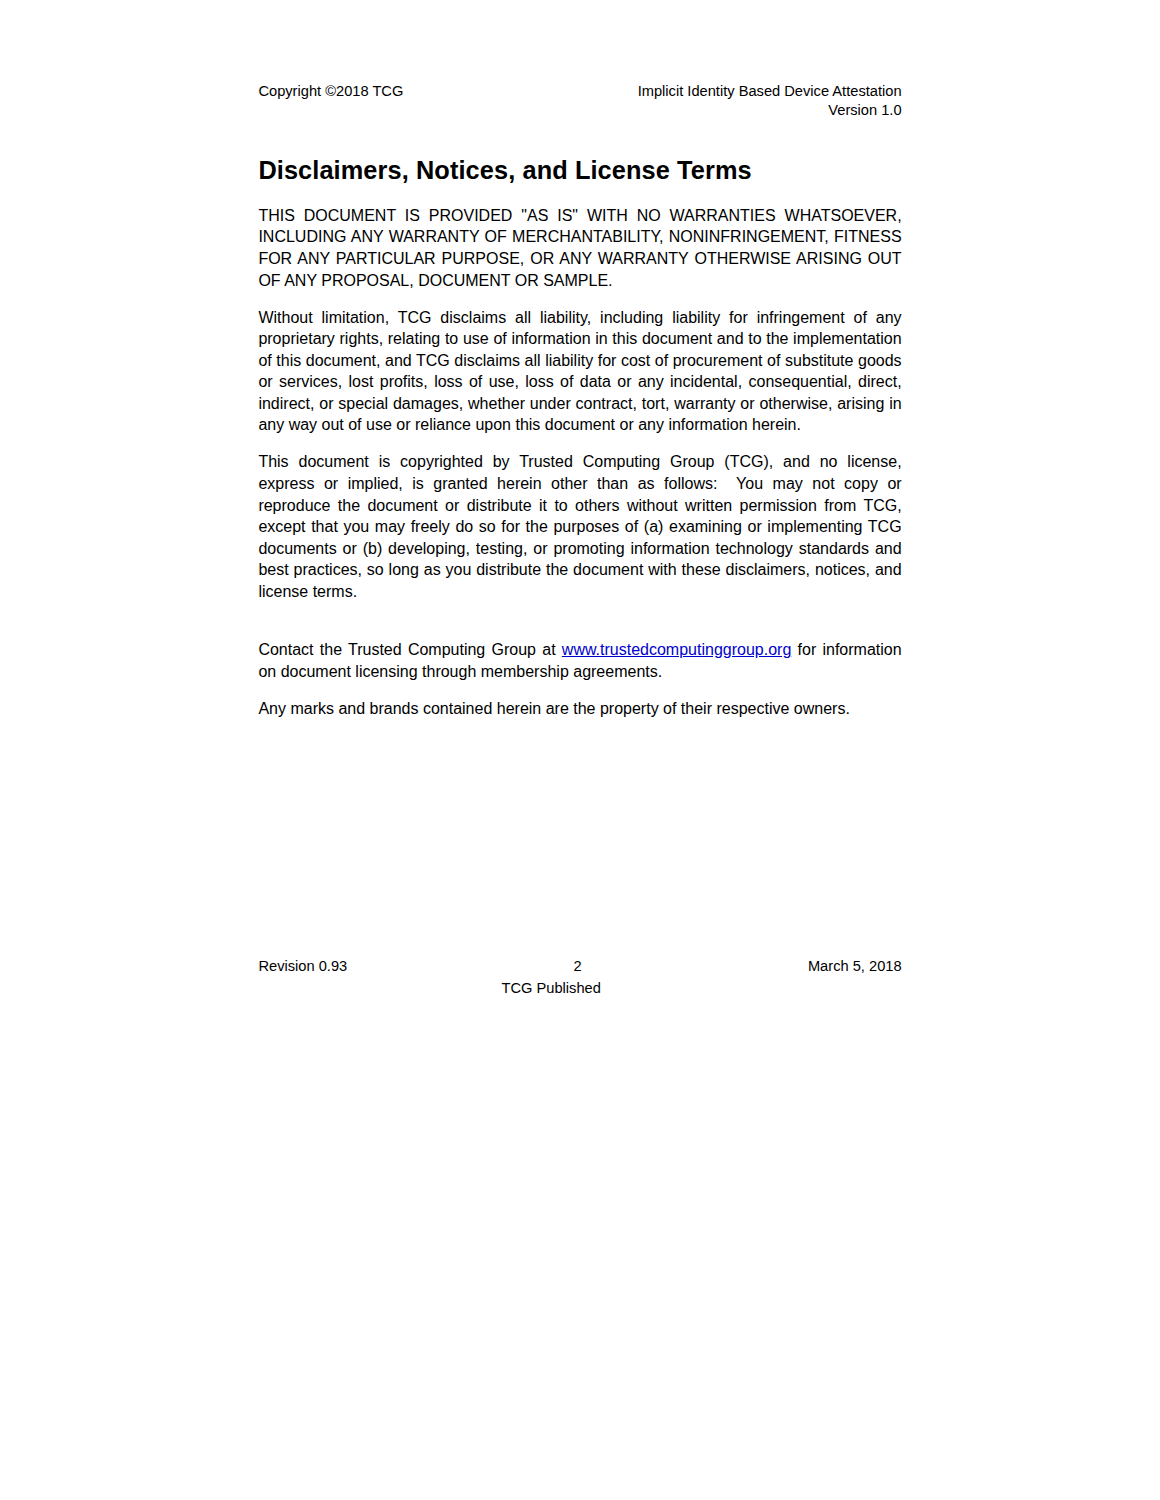Copyright ©2018 TCG
Implicit Identity Based Device Attestation
Version 1.0
Disclaimers, Notices, and License Terms
THIS DOCUMENT IS PROVIDED "AS IS" WITH NO WARRANTIES WHATSOEVER, INCLUDING ANY WARRANTY OF MERCHANTABILITY, NONINFRINGEMENT, FITNESS FOR ANY PARTICULAR PURPOSE, OR ANY WARRANTY OTHERWISE ARISING OUT OF ANY PROPOSAL, DOCUMENT OR SAMPLE.
Without limitation, TCG disclaims all liability, including liability for infringement of any proprietary rights, relating to use of information in this document and to the implementation of this document, and TCG disclaims all liability for cost of procurement of substitute goods or services, lost profits, loss of use, loss of data or any incidental, consequential, direct, indirect, or special damages, whether under contract, tort, warranty or otherwise, arising in any way out of use or reliance upon this document or any information herein.
This document is copyrighted by Trusted Computing Group (TCG), and no license, express or implied, is granted herein other than as follows: You may not copy or reproduce the document or distribute it to others without written permission from TCG, except that you may freely do so for the purposes of (a) examining or implementing TCG documents or (b) developing, testing, or promoting information technology standards and best practices, so long as you distribute the document with these disclaimers, notices, and license terms.
Contact the Trusted Computing Group at www.trustedcomputinggroup.org for information on document licensing through membership agreements.
Any marks and brands contained herein are the property of their respective owners.
Revision 0.93
2
March 5, 2018
TCG Published